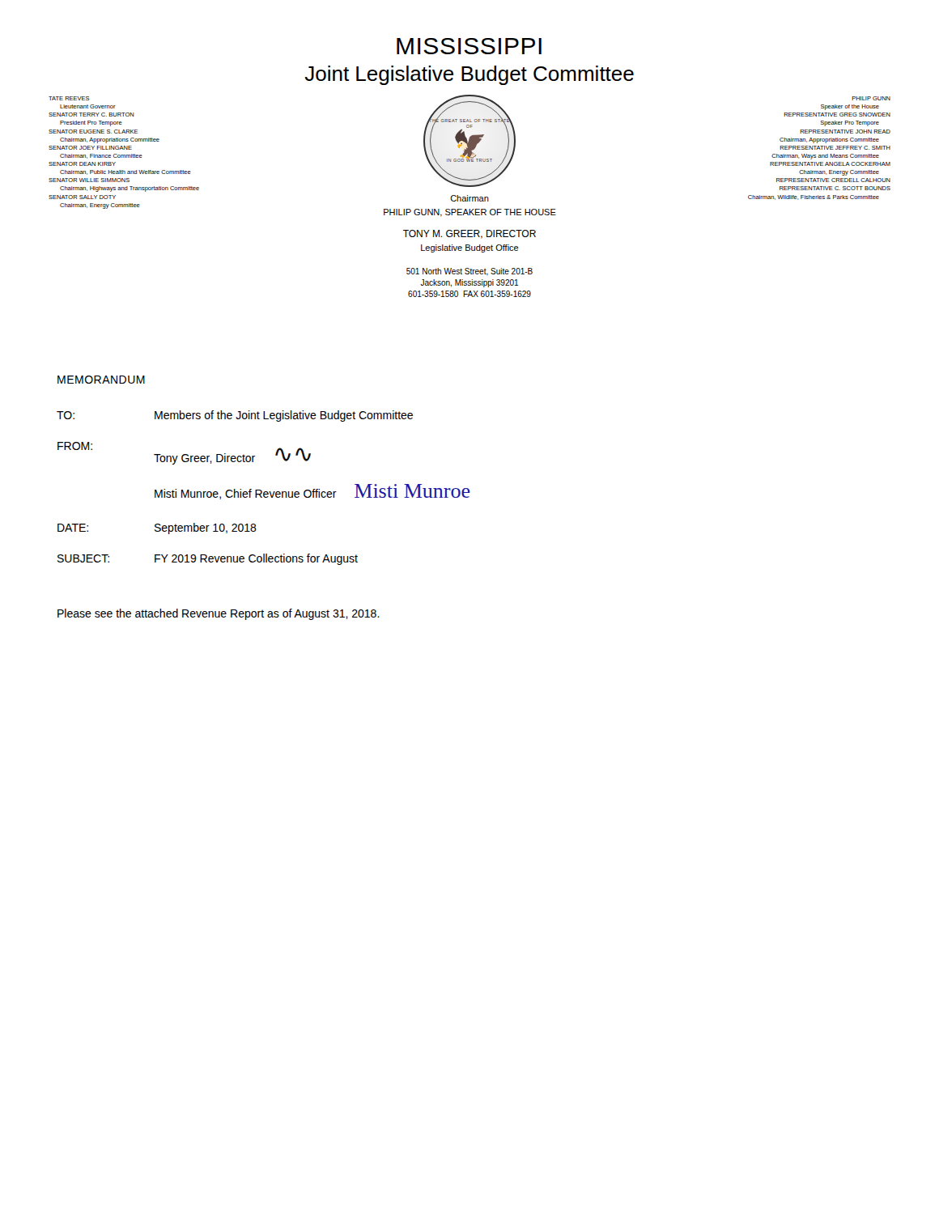MISSISSIPPI
Joint Legislative Budget Committee
TATE REEVES
Lieutenant Governor SENATOR TERRY C. BURTON
President Pro Tempore SENATOR EUGENE S. CLARKE
Chairman, Appropriations Committee SENATOR JOEY FILLINGANE
Chairman, Finance Committee SENATOR DEAN KIRBY
Chairman, Public Health and Welfare Committee SENATOR WILLIE SIMMONS
Chairman, Highways and Transportation Committee SENATOR SALLY DOTY
Chairman, Energy Committee
THE GREAT SEAL OF THE STATE OF
🦅
IN GOD WE TRUST
Chairman
PHILIP GUNN, SPEAKER OF THE HOUSE
TONY M. GREER, DIRECTOR
Legislative Budget Office
501 North West Street, Suite 201-B
Jackson, Mississippi 39201
601-359-1580 FAX 601-359-1629
PHILIP GUNN
Speaker of the House REPRESENTATIVE GREG SNOWDEN
Speaker Pro Tempore REPRESENTATIVE JOHN READ
Chairman, Appropriations Committee REPRESENTATIVE JEFFREY C. SMITH
Chairman, Ways and Means Committee REPRESENTATIVE ANGELA COCKERHAM
Chairman, Energy Committee REPRESENTATIVE CREDELL CALHOUN
REPRESENTATIVE C. SCOTT BOUNDS
Chairman, Wildlife, Fisheries & Parks Committee
MEMORANDUM
| TO: | Members of the Joint Legislative Budget Committee |
| FROM: | Tony Greer, Director ∿∿ Misti Munroe, Chief Revenue Officer Misti Munroe |
| DATE: | September 10, 2018 |
| SUBJECT: | FY 2019 Revenue Collections for August |
Please see the attached Revenue Report as of August 31, 2018.